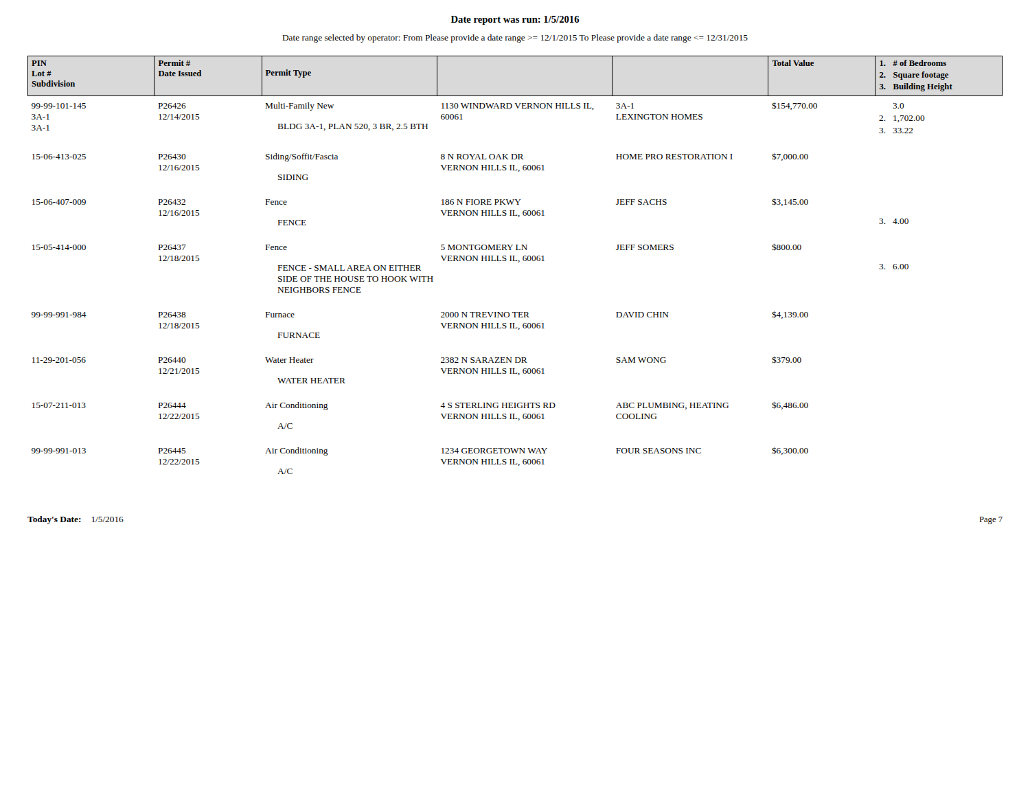Date report was run: 1/5/2016
Date range selected by operator: From Please provide a date range >= 12/1/2015 To Please provide a date range <= 12/31/2015
| PIN Lot # Subdivision | Permit # Date Issued | Permit Type | | | Total Value | 1. # of Bedrooms 2. Square footage 3. Building Height |
| --- | --- | --- | --- | --- | --- | --- |
| 99-99-101-145 3A-1 3A-1 | P26426 12/14/2015 | Multi-Family New BLDG 3A-1, PLAN 520, 3 BR, 2.5 BTH | 1130 WINDWARD VERNON HILLS IL, 60061 | 3A-1 LEXINGTON HOMES | $154,770.00 | 3.0 2. 1,702.00 3. 33.22 |
| 15-06-413-025 | P26430 12/16/2015 | Siding/Soffit/Fascia SIDING | 8 N ROYAL OAK DR VERNON HILLS IL, 60061 | HOME PRO RESTORATION I | $7,000.00 | |
| 15-06-407-009 | P26432 12/16/2015 | Fence FENCE | 186 N FIORE PKWY VERNON HILLS IL, 60061 | JEFF SACHS | $3,145.00 | 3. 4.00 |
| 15-05-414-000 | P26437 12/18/2015 | Fence FENCE - SMALL AREA ON EITHER SIDE OF THE HOUSE TO HOOK WITH NEIGHBORS FENCE | 5 MONTGOMERY LN VERNON HILLS IL, 60061 | JEFF SOMERS | $800.00 | 3. 6.00 |
| 99-99-991-984 | P26438 12/18/2015 | Furnace FURNACE | 2000 N TREVINO TER VERNON HILLS IL, 60061 | DAVID CHIN | $4,139.00 | |
| 11-29-201-056 | P26440 12/21/2015 | Water Heater WATER HEATER | 2382 N SARAZEN DR VERNON HILLS IL, 60061 | SAM WONG | $379.00 | |
| 15-07-211-013 | P26444 12/22/2015 | Air Conditioning A/C | 4 S STERLING HEIGHTS RD VERNON HILLS IL, 60061 | ABC PLUMBING, HEATING COOLING | $6,486.00 | |
| 99-99-991-013 | P26445 12/22/2015 | Air Conditioning A/C | 1234 GEORGETOWN WAY VERNON HILLS IL, 60061 | FOUR SEASONS INC | $6,300.00 | |
Today's Date:1/5/2016
Page 7